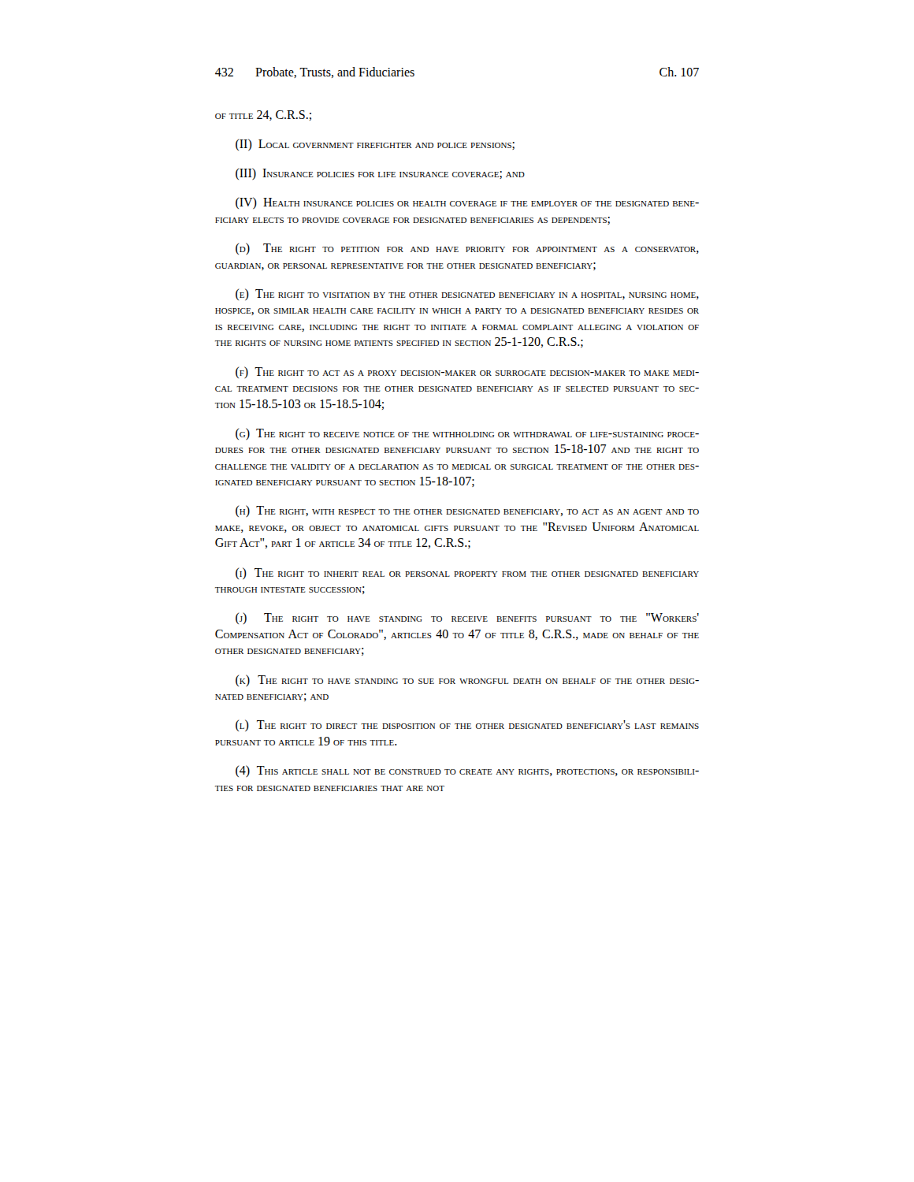432 Probate, Trusts, and Fiduciaries Ch. 107
of title 24, C.R.S.;
(II) Local government firefighter and police pensions;
(III) Insurance policies for life insurance coverage; and
(IV) Health insurance policies or health coverage if the employer of the designated beneficiary elects to provide coverage for designated beneficiaries as dependents;
(d) The right to petition for and have priority for appointment as a conservator, guardian, or personal representative for the other designated beneficiary;
(e) The right to visitation by the other designated beneficiary in a hospital, nursing home, hospice, or similar health care facility in which a party to a designated beneficiary resides or is receiving care, including the right to initiate a formal complaint alleging a violation of the rights of nursing home patients specified in section 25-1-120, C.R.S.;
(f) The right to act as a proxy decision-maker or surrogate decision-maker to make medical treatment decisions for the other designated beneficiary as if selected pursuant to section 15-18.5-103 or 15-18.5-104;
(g) The right to receive notice of the withholding or withdrawal of life-sustaining procedures for the other designated beneficiary pursuant to section 15-18-107 and the right to challenge the validity of a declaration as to medical or surgical treatment of the other designated beneficiary pursuant to section 15-18-107;
(h) The right, with respect to the other designated beneficiary, to act as an agent and to make, revoke, or object to anatomical gifts pursuant to the "Revised Uniform Anatomical Gift Act", part 1 of article 34 of title 12, C.R.S.;
(i) The right to inherit real or personal property from the other designated beneficiary through intestate succession;
(j) The right to have standing to receive benefits pursuant to the "Workers' Compensation Act of Colorado", articles 40 to 47 of title 8, C.R.S., made on behalf of the other designated beneficiary;
(k) The right to have standing to sue for wrongful death on behalf of the other designated beneficiary; and
(l) The right to direct the disposition of the other designated beneficiary's last remains pursuant to article 19 of this title.
(4) This article shall not be construed to create any rights, protections, or responsibilities for designated beneficiaries that are not